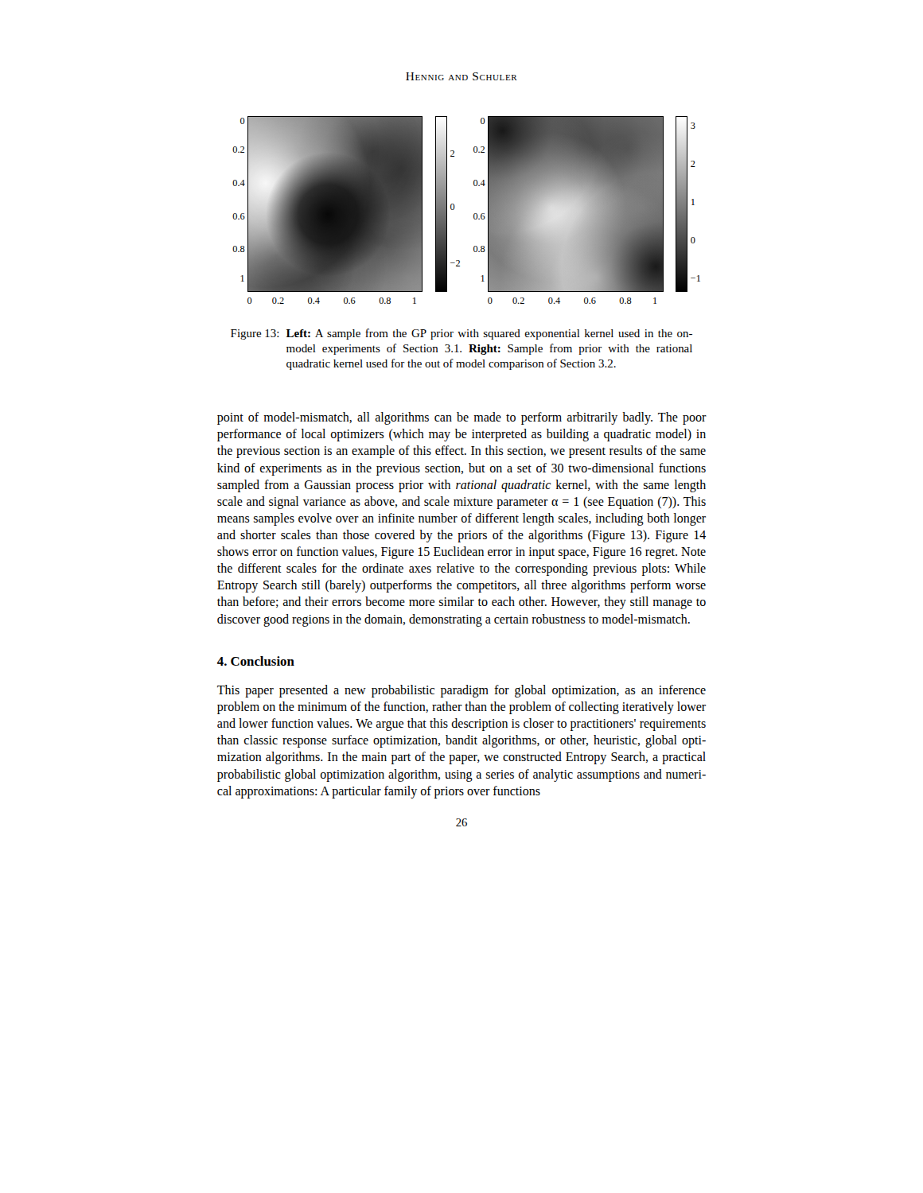Hennig and Schuler
0 0.2 0.4 0.6 0.8 1
00.20.40.60.81
2 0 −2
0 0.2 0.4 0.6 0.8 1
00.20.40.60.81
3 2 1 0 −1
Figure 13: Left: A sample from the GP prior with squared exponential kernel used in the on-model experiments of Section 3.1. Right: Sample from prior with the rational quadratic kernel used for the out of model comparison of Section 3.2.
point of model-mismatch, all algorithms can be made to perform arbitrarily badly. The poor performance of local optimizers (which may be interpreted as building a quadratic model) in the previous section is an example of this effect. In this section, we present results of the same kind of experiments as in the previous section, but on a set of 30 two-dimensional functions sampled from a Gaussian process prior with rational quadratic kernel, with the same length scale and signal variance as above, and scale mixture parameter α = 1 (see Equation (7)). This means samples evolve over an infinite number of different length scales, including both longer and shorter scales than those covered by the priors of the algorithms (Figure 13). Figure 14 shows error on function values, Figure 15 Euclidean error in input space, Figure 16 regret. Note the different scales for the ordinate axes relative to the corresponding previous plots: While Entropy Search still (barely) outperforms the competitors, all three algorithms perform worse than before; and their errors become more similar to each other. However, they still manage to discover good regions in the domain, demonstrating a certain robustness to model-mismatch.
4. Conclusion
This paper presented a new probabilistic paradigm for global optimization, as an inference problem on the minimum of the function, rather than the problem of collecting iteratively lower and lower function values. We argue that this description is closer to practitioners' requirements than classic response surface optimization, bandit algorithms, or other, heuristic, global optimization algorithms. In the main part of the paper, we constructed Entropy Search, a practical probabilistic global optimization algorithm, using a series of analytic assumptions and numerical approximations: A particular family of priors over functions
26